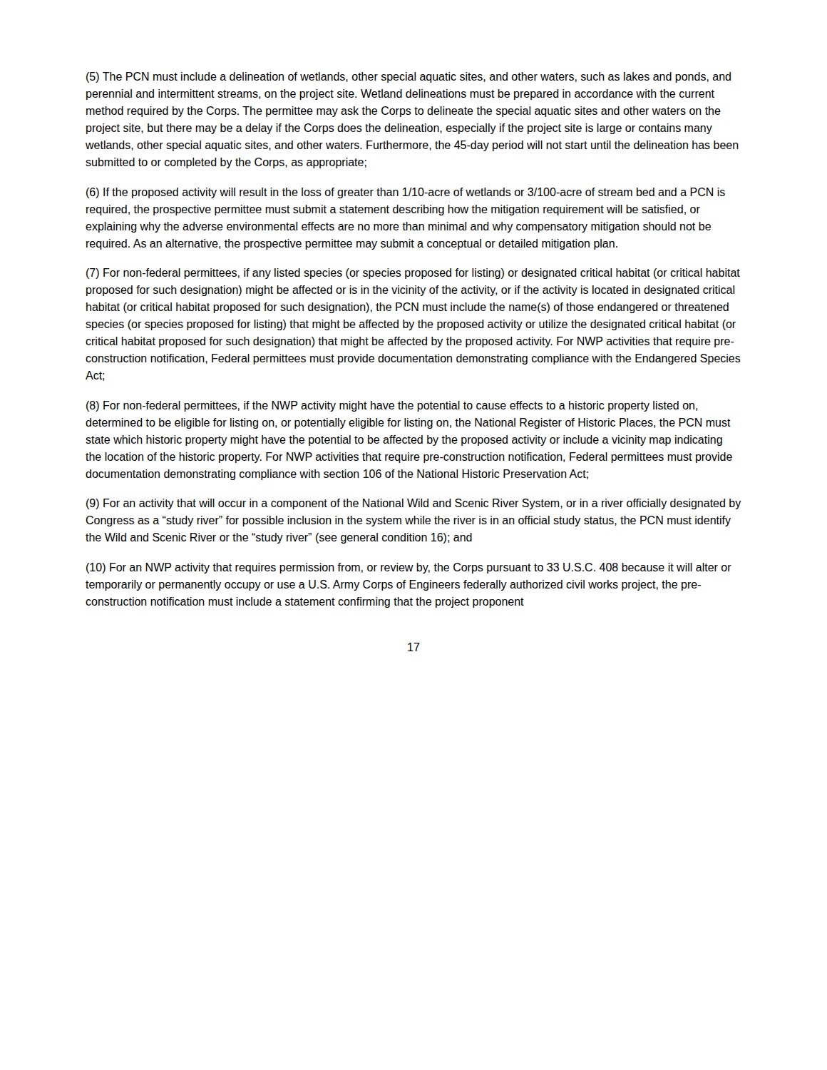(5) The PCN must include a delineation of wetlands, other special aquatic sites, and other waters, such as lakes and ponds, and perennial and intermittent streams, on the project site. Wetland delineations must be prepared in accordance with the current method required by the Corps. The permittee may ask the Corps to delineate the special aquatic sites and other waters on the project site, but there may be a delay if the Corps does the delineation, especially if the project site is large or contains many wetlands, other special aquatic sites, and other waters. Furthermore, the 45-day period will not start until the delineation has been submitted to or completed by the Corps, as appropriate;
(6) If the proposed activity will result in the loss of greater than 1/10-acre of wetlands or 3/100-acre of stream bed and a PCN is required, the prospective permittee must submit a statement describing how the mitigation requirement will be satisfied, or explaining why the adverse environmental effects are no more than minimal and why compensatory mitigation should not be required. As an alternative, the prospective permittee may submit a conceptual or detailed mitigation plan.
(7) For non-federal permittees, if any listed species (or species proposed for listing) or designated critical habitat (or critical habitat proposed for such designation) might be affected or is in the vicinity of the activity, or if the activity is located in designated critical habitat (or critical habitat proposed for such designation), the PCN must include the name(s) of those endangered or threatened species (or species proposed for listing) that might be affected by the proposed activity or utilize the designated critical habitat (or critical habitat proposed for such designation) that might be affected by the proposed activity. For NWP activities that require pre-construction notification, Federal permittees must provide documentation demonstrating compliance with the Endangered Species Act;
(8) For non-federal permittees, if the NWP activity might have the potential to cause effects to a historic property listed on, determined to be eligible for listing on, or potentially eligible for listing on, the National Register of Historic Places, the PCN must state which historic property might have the potential to be affected by the proposed activity or include a vicinity map indicating the location of the historic property. For NWP activities that require pre-construction notification, Federal permittees must provide documentation demonstrating compliance with section 106 of the National Historic Preservation Act;
(9) For an activity that will occur in a component of the National Wild and Scenic River System, or in a river officially designated by Congress as a “study river” for possible inclusion in the system while the river is in an official study status, the PCN must identify the Wild and Scenic River or the “study river” (see general condition 16); and
(10) For an NWP activity that requires permission from, or review by, the Corps pursuant to 33 U.S.C. 408 because it will alter or temporarily or permanently occupy or use a U.S. Army Corps of Engineers federally authorized civil works project, the pre-construction notification must include a statement confirming that the project proponent
17